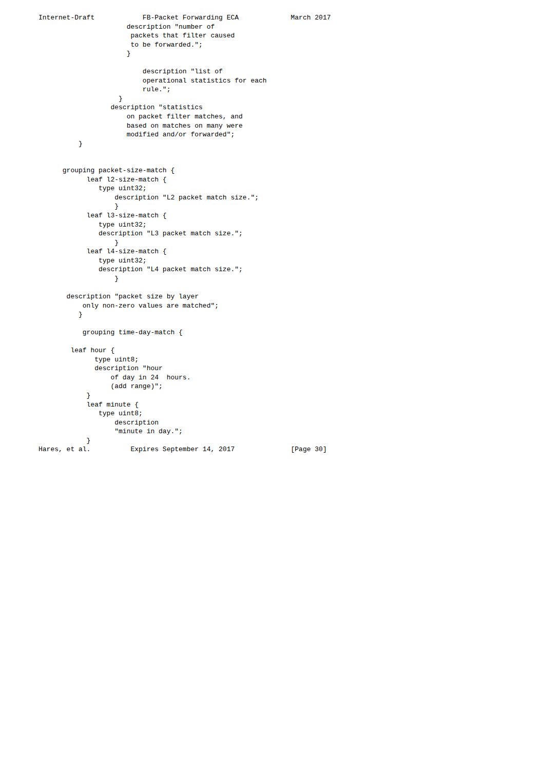Internet-Draft            FB-Packet Forwarding ECA             March 2017
                      description "number of
                       packets that filter caused
                       to be forwarded.";
                      }

                          description "list of
                          operational statistics for each
                          rule.";
                    }
                  description "statistics
                      on packet filter matches, and
                      based on matches on many were
                      modified and/or forwarded";
          }


      grouping packet-size-match {
            leaf l2-size-match {
               type uint32;
                   description "L2 packet match size.";
                   }
            leaf l3-size-match {
               type uint32;
               description "L3 packet match size.";
                   }
            leaf l4-size-match {
               type uint32;
               description "L4 packet match size.";
                   }

       description "packet size by layer
           only non-zero values are matched";
          }

           grouping time-day-match {

        leaf hour {
              type uint8;
              description "hour
                  of day in 24  hours.
                  (add range)";
            }
            leaf minute {
               type uint8;
                   description
                   "minute in day.";
            }
Hares, et al.          Expires September 14, 2017              [Page 30]